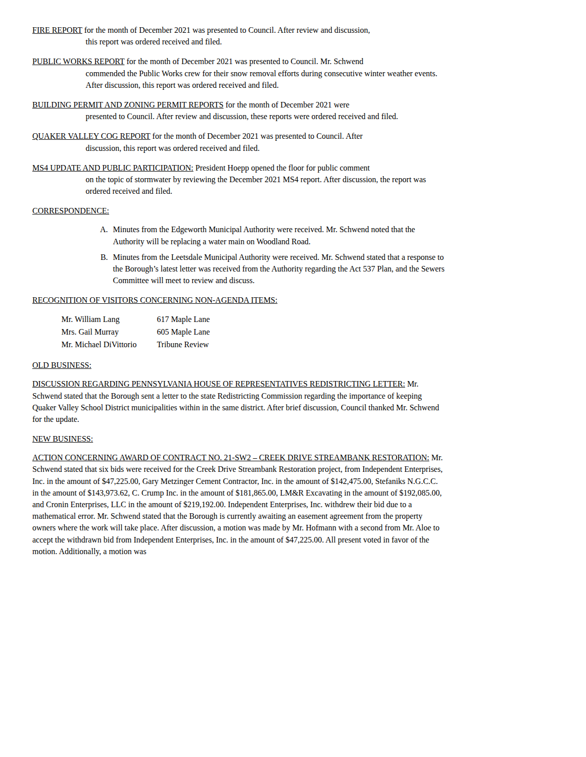FIRE REPORT for the month of December 2021 was presented to Council. After review and discussion, this report was ordered received and filed.
PUBLIC WORKS REPORT for the month of December 2021 was presented to Council. Mr. Schwend commended the Public Works crew for their snow removal efforts during consecutive winter weather events. After discussion, this report was ordered received and filed.
BUILDING PERMIT AND ZONING PERMIT REPORTS for the month of December 2021 were presented to Council. After review and discussion, these reports were ordered received and filed.
QUAKER VALLEY COG REPORT for the month of December 2021 was presented to Council. After discussion, this report was ordered received and filed.
MS4 UPDATE AND PUBLIC PARTICIPATION: President Hoepp opened the floor for public comment on the topic of stormwater by reviewing the December 2021 MS4 report. After discussion, the report was ordered received and filed.
CORRESPONDENCE:
Minutes from the Edgeworth Municipal Authority were received. Mr. Schwend noted that the Authority will be replacing a water main on Woodland Road.
Minutes from the Leetsdale Municipal Authority were received. Mr. Schwend stated that a response to the Borough’s latest letter was received from the Authority regarding the Act 537 Plan, and the Sewers Committee will meet to review and discuss.
RECOGNITION OF VISITORS CONCERNING NON-AGENDA ITEMS:
| Mr. William Lang | 617 Maple Lane |
| Mrs. Gail Murray | 605 Maple Lane |
| Mr. Michael DiVittorio | Tribune Review |
OLD BUSINESS:
DISCUSSION REGARDING PENNSYLVANIA HOUSE OF REPRESENTATIVES REDISTRICTING LETTER: Mr. Schwend stated that the Borough sent a letter to the state Redistricting Commission regarding the importance of keeping Quaker Valley School District municipalities within in the same district. After brief discussion, Council thanked Mr. Schwend for the update.
NEW BUSINESS:
ACTION CONCERNING AWARD OF CONTRACT NO. 21-SW2 – CREEK DRIVE STREAMBANK RESTORATION: Mr. Schwend stated that six bids were received for the Creek Drive Streambank Restoration project, from Independent Enterprises, Inc. in the amount of $47,225.00, Gary Metzinger Cement Contractor, Inc. in the amount of $142,475.00, Stefaniks N.G.C.C. in the amount of $143,973.62, C. Crump Inc. in the amount of $181,865.00, LM&R Excavating in the amount of $192,085.00, and Cronin Enterprises, LLC in the amount of $219,192.00. Independent Enterprises, Inc. withdrew their bid due to a mathematical error. Mr. Schwend stated that the Borough is currently awaiting an easement agreement from the property owners where the work will take place. After discussion, a motion was made by Mr. Hofmann with a second from Mr. Aloe to accept the withdrawn bid from Independent Enterprises, Inc. in the amount of $47,225.00. All present voted in favor of the motion. Additionally, a motion was